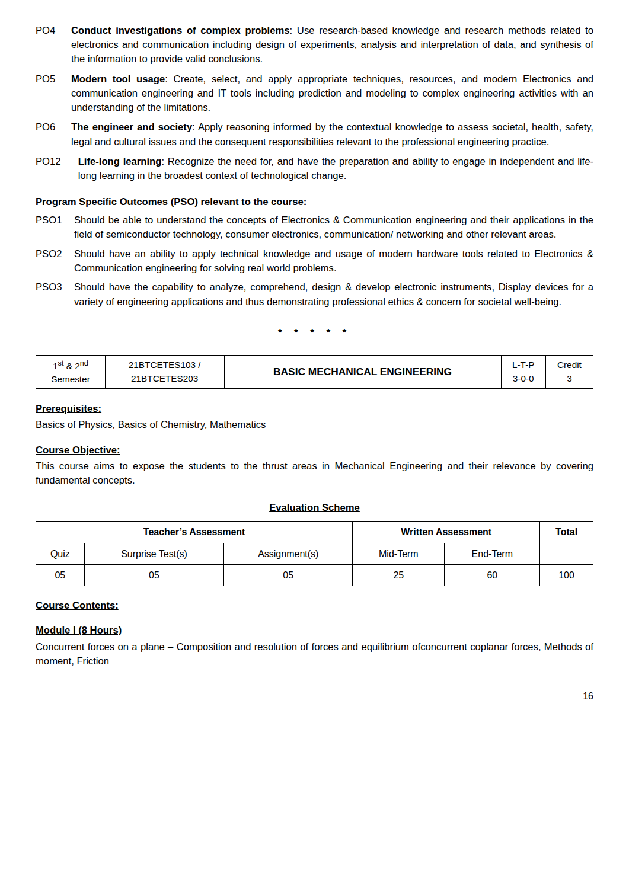PO4 Conduct investigations of complex problems: Use research-based knowledge and research methods related to electronics and communication including design of experiments, analysis and interpretation of data, and synthesis of the information to provide valid conclusions.
PO5 Modern tool usage: Create, select, and apply appropriate techniques, resources, and modern Electronics and communication engineering and IT tools including prediction and modeling to complex engineering activities with an understanding of the limitations.
PO6 The engineer and society: Apply reasoning informed by the contextual knowledge to assess societal, health, safety, legal and cultural issues and the consequent responsibilities relevant to the professional engineering practice.
PO12 Life-long learning: Recognize the need for, and have the preparation and ability to engage in independent and life-long learning in the broadest context of technological change.
Program Specific Outcomes (PSO) relevant to the course:
PSO1 Should be able to understand the concepts of Electronics & Communication engineering and their applications in the field of semiconductor technology, consumer electronics, communication/ networking and other relevant areas.
PSO2 Should have an ability to apply technical knowledge and usage of modern hardware tools related to Electronics & Communication engineering for solving real world problems.
PSO3 Should have the capability to analyze, comprehend, design & develop electronic instruments, Display devices for a variety of engineering applications and thus demonstrating professional ethics & concern for societal well-being.
* * * * *
| 1 st & 2 nd Semester | 21BTCETES103 / 21BTCETES203 | BASIC MECHANICAL ENGINEERING | L-T-P 3-0-0 | Credit 3 |
Prerequisites:
Basics of Physics, Basics of Chemistry, Mathematics
Course Objective:
This course aims to expose the students to the thrust areas in Mechanical Engineering and their relevance by covering fundamental concepts.
Evaluation Scheme
| Teacher’s Assessment | Written Assessment | Total |
| --- | --- | --- |
| Quiz | Surprise Test(s) | Assignment(s) | Mid-Term | End-Term | |
| 05 | 05 | 05 | 25 | 60 | 100 |
Course Contents:
Module I (8 Hours)
Concurrent forces on a plane – Composition and resolution of forces and equilibrium ofconcurrent coplanar forces, Methods of moment, Friction
16